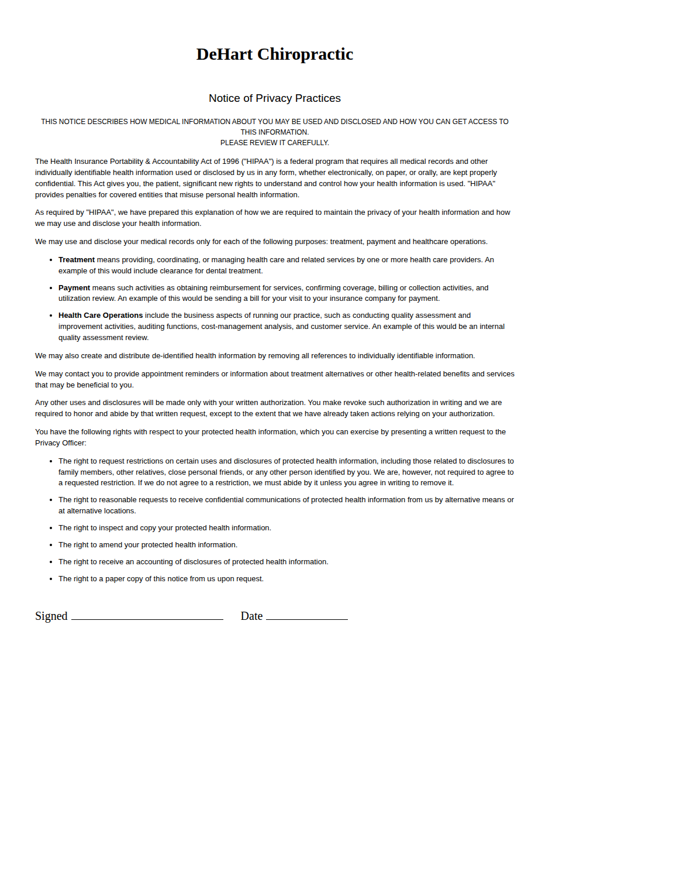DeHart Chiropractic
Notice of Privacy Practices
This notice describes how medical information about you may be used and disclosed and how you can get access to this information.
Please review it carefully.
The Health Insurance Portability & Accountability Act of 1996 ("HIPAA") is a federal program that requires all medical records and other individually identifiable health information used or disclosed by us in any form, whether electronically, on paper, or orally, are kept properly confidential. This Act gives you, the patient, significant new rights to understand and control how your health information is used. "HIPAA" provides penalties for covered entities that misuse personal health information.
As required by "HIPAA", we have prepared this explanation of how we are required to maintain the privacy of your health information and how we may use and disclose your health information.
We may use and disclose your medical records only for each of the following purposes: treatment, payment and healthcare operations.
Treatment means providing, coordinating, or managing health care and related services by one or more health care providers. An example of this would include clearance for dental treatment.
Payment means such activities as obtaining reimbursement for services, confirming coverage, billing or collection activities, and utilization review. An example of this would be sending a bill for your visit to your insurance company for payment.
Health Care Operations include the business aspects of running our practice, such as conducting quality assessment and improvement activities, auditing functions, cost-management analysis, and customer service. An example of this would be an internal quality assessment review.
We may also create and distribute de-identified health information by removing all references to individually identifiable information.
We may contact you to provide appointment reminders or information about treatment alternatives or other health-related benefits and services that may be beneficial to you.
Any other uses and disclosures will be made only with your written authorization. You make revoke such authorization in writing and we are required to honor and abide by that written request, except to the extent that we have already taken actions relying on your authorization.
You have the following rights with respect to your protected health information, which you can exercise by presenting a written request to the Privacy Officer:
The right to request restrictions on certain uses and disclosures of protected health information, including those related to disclosures to family members, other relatives, close personal friends, or any other person identified by you. We are, however, not required to agree to a requested restriction. If we do not agree to a restriction, we must abide by it unless you agree in writing to remove it.
The right to reasonable requests to receive confidential communications of protected health information from us by alternative means or at alternative locations.
The right to inspect and copy your protected health information.
The right to amend your protected health information.
The right to receive an accounting of disclosures of protected health information.
The right to a paper copy of this notice from us upon request.
Signed Date